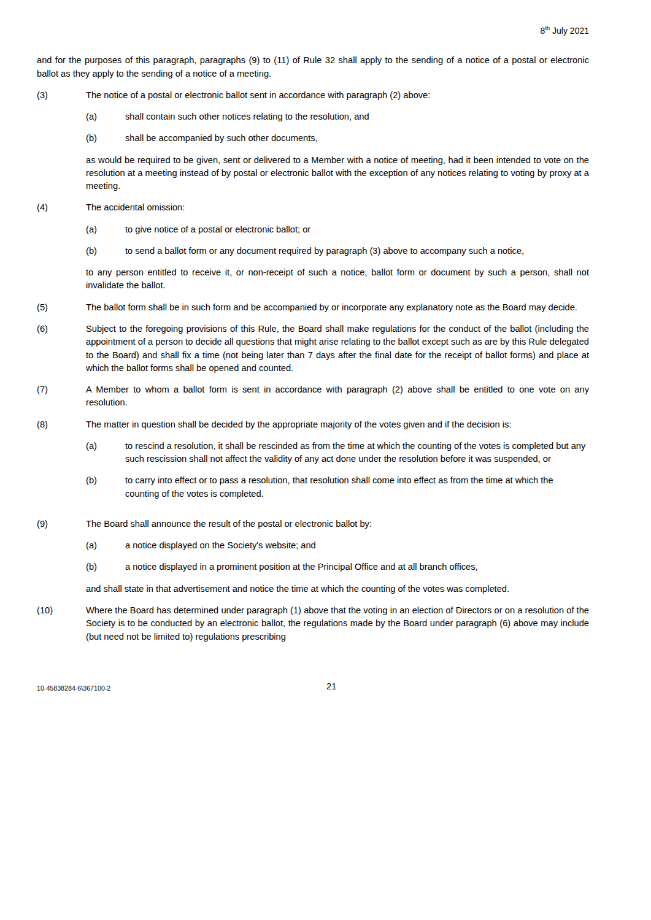8th July 2021
and for the purposes of this paragraph, paragraphs (9) to (11) of Rule 32 shall apply to the sending of a notice of a postal or electronic ballot as they apply to the sending of a notice of a meeting.
(3)
The notice of a postal or electronic ballot sent in accordance with paragraph (2) above:
(a)
shall contain such other notices relating to the resolution, and
(b)
shall be accompanied by such other documents,
as would be required to be given, sent or delivered to a Member with a notice of meeting, had it been intended to vote on the resolution at a meeting instead of by postal or electronic ballot with the exception of any notices relating to voting by proxy at a meeting.
(4)
The accidental omission:
(a)
to give notice of a postal or electronic ballot; or
(b)
to send a ballot form or any document required by paragraph (3) above to accompany such a notice,
to any person entitled to receive it, or non-receipt of such a notice, ballot form or document by such a person, shall not invalidate the ballot.
(5)
The ballot form shall be in such form and be accompanied by or incorporate any explanatory note as the Board may decide.
(6)
Subject to the foregoing provisions of this Rule, the Board shall make regulations for the conduct of the ballot (including the appointment of a person to decide all questions that might arise relating to the ballot except such as are by this Rule delegated to the Board) and shall fix a time (not being later than 7 days after the final date for the receipt of ballot forms) and place at which the ballot forms shall be opened and counted.
(7)
A Member to whom a ballot form is sent in accordance with paragraph (2) above shall be entitled to one vote on any resolution.
(8)
The matter in question shall be decided by the appropriate majority of the votes given and if the decision is:
(a)
to rescind a resolution, it shall be rescinded as from the time at which the counting of the votes is completed but any such rescission shall not affect the validity of any act done under the resolution before it was suspended, or
(b)
to carry into effect or to pass a resolution, that resolution shall come into effect as from the time at which the counting of the votes is completed.
(9)
The Board shall announce the result of the postal or electronic ballot by:
(a)
a notice displayed on the Society's website; and
(b)
a notice displayed in a prominent position at the Principal Office and at all branch offices,
and shall state in that advertisement and notice the time at which the counting of the votes was completed.
(10)
Where the Board has determined under paragraph (1) above that the voting in an election of Directors or on a resolution of the Society is to be conducted by an electronic ballot, the regulations made by the Board under paragraph (6) above may include (but need not be limited to) regulations prescribing
10-45838284-6\367100-2
21